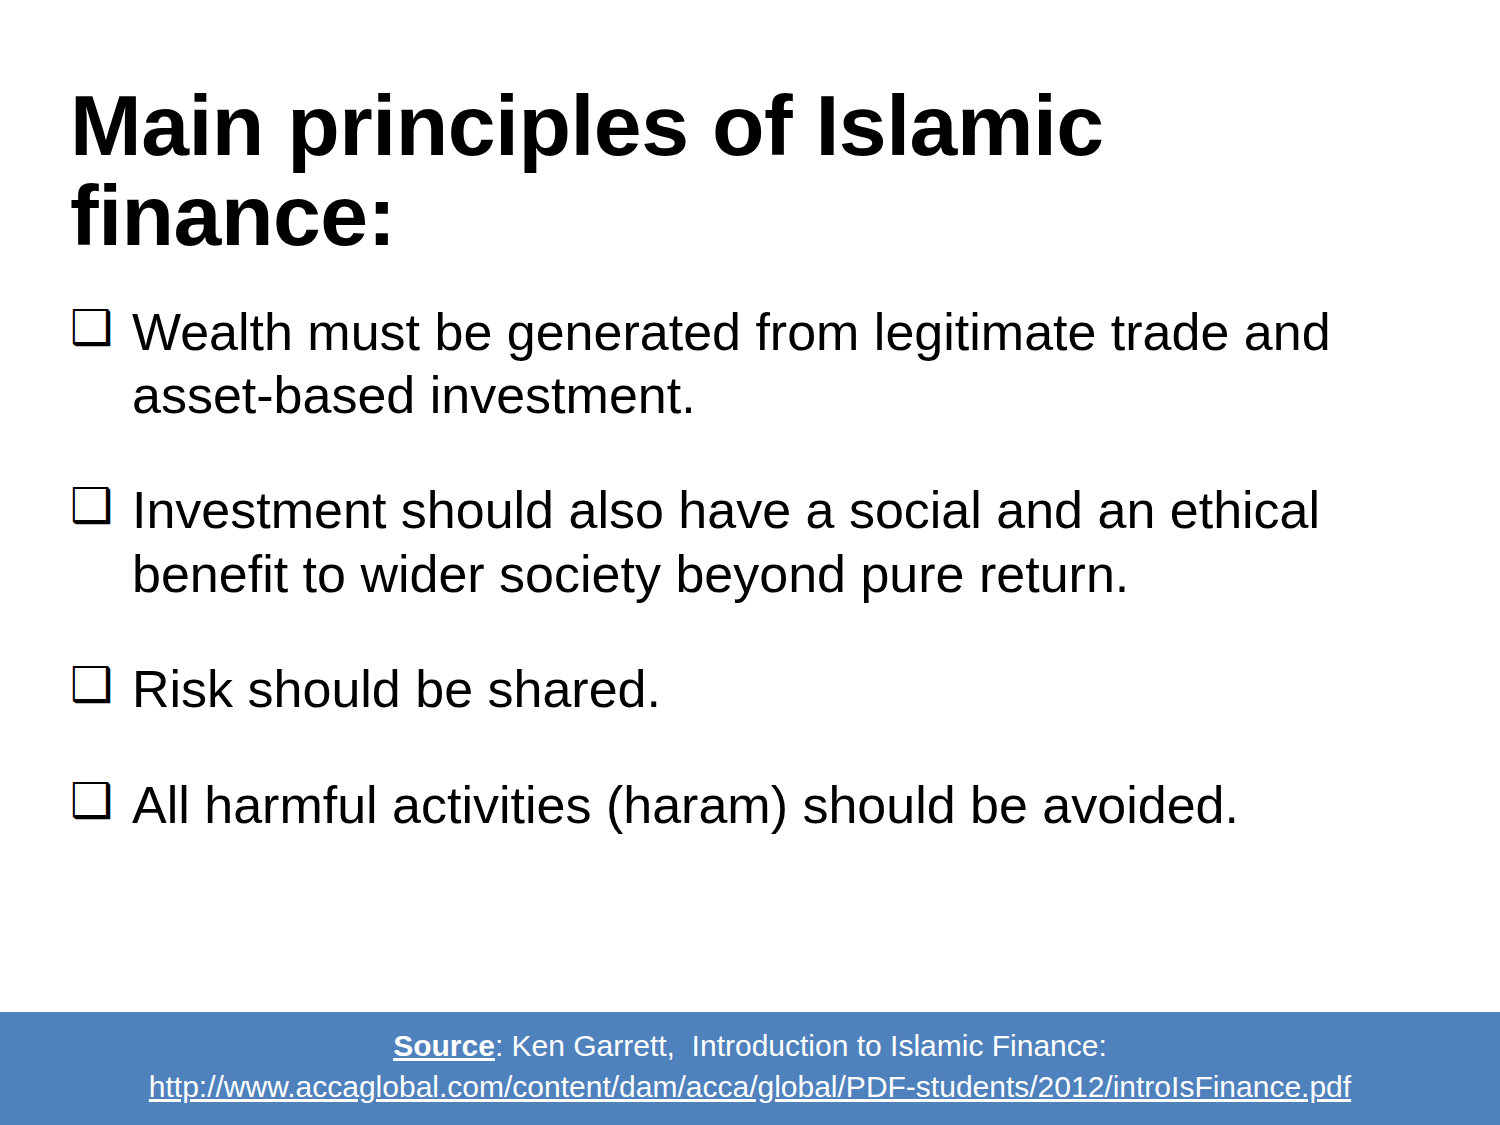Main principles of Islamic finance:
Wealth must be generated from legitimate trade and asset-based investment.
Investment should also have a social and an ethical benefit to wider society beyond pure return.
Risk should be shared.
All harmful activities (haram) should be avoided.
Source: Ken Garrett, Introduction to Islamic Finance:
http://www.accaglobal.com/content/dam/acca/global/PDF-students/2012/introIsFinance.pdf